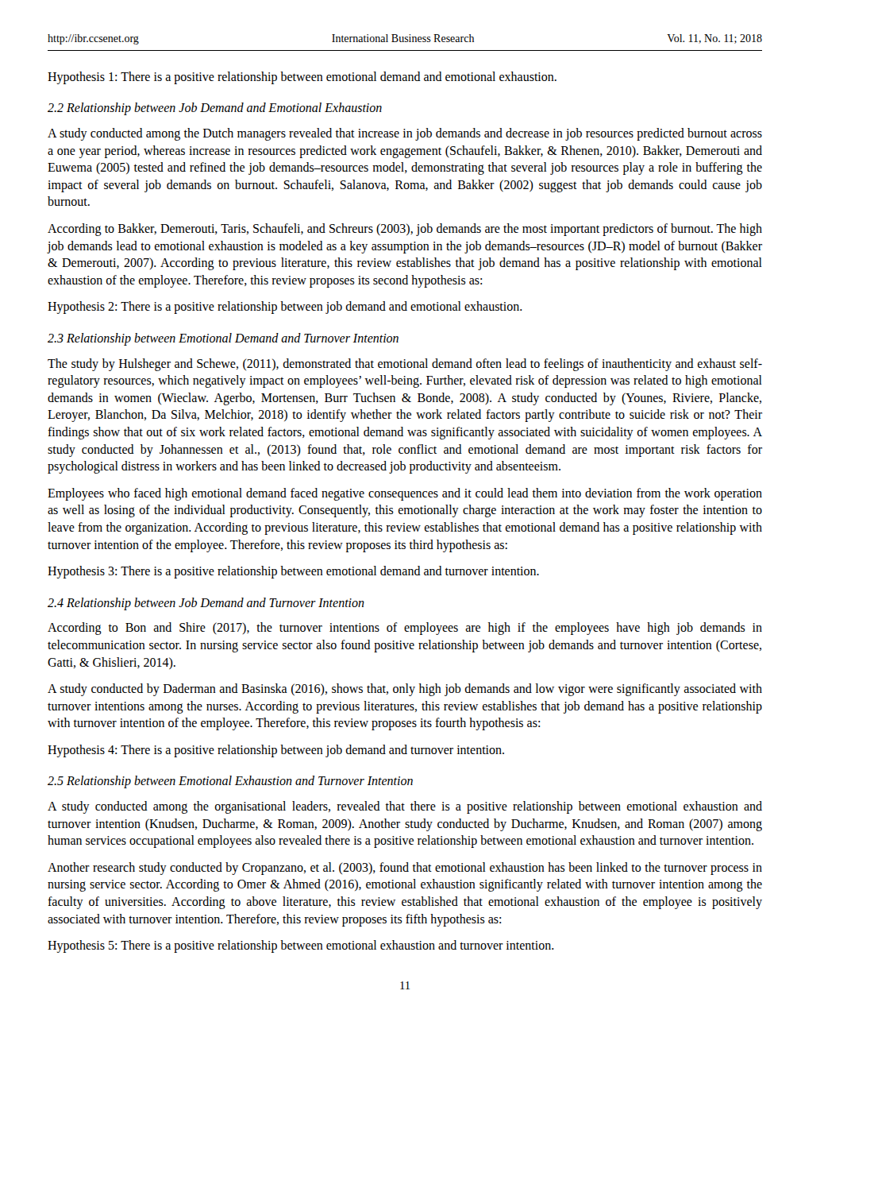http://ibr.ccsenet.org International Business Research Vol. 11, No. 11; 2018
Hypothesis 1: There is a positive relationship between emotional demand and emotional exhaustion.
2.2 Relationship between Job Demand and Emotional Exhaustion
A study conducted among the Dutch managers revealed that increase in job demands and decrease in job resources predicted burnout across a one year period, whereas increase in resources predicted work engagement (Schaufeli, Bakker, & Rhenen, 2010). Bakker, Demerouti and Euwema (2005) tested and refined the job demands–resources model, demonstrating that several job resources play a role in buffering the impact of several job demands on burnout. Schaufeli, Salanova, Roma, and Bakker (2002) suggest that job demands could cause job burnout.
According to Bakker, Demerouti, Taris, Schaufeli, and Schreurs (2003), job demands are the most important predictors of burnout. The high job demands lead to emotional exhaustion is modeled as a key assumption in the job demands–resources (JD–R) model of burnout (Bakker & Demerouti, 2007). According to previous literature, this review establishes that job demand has a positive relationship with emotional exhaustion of the employee. Therefore, this review proposes its second hypothesis as:
Hypothesis 2: There is a positive relationship between job demand and emotional exhaustion.
2.3 Relationship between Emotional Demand and Turnover Intention
The study by Hulsheger and Schewe, (2011), demonstrated that emotional demand often lead to feelings of inauthenticity and exhaust self-regulatory resources, which negatively impact on employees’ well-being. Further, elevated risk of depression was related to high emotional demands in women (Wieclaw. Agerbo, Mortensen, Burr Tuchsen & Bonde, 2008). A study conducted by (Younes, Riviere, Plancke, Leroyer, Blanchon, Da Silva, Melchior, 2018) to identify whether the work related factors partly contribute to suicide risk or not? Their findings show that out of six work related factors, emotional demand was significantly associated with suicidality of women employees. A study conducted by Johannessen et al., (2013) found that, role conflict and emotional demand are most important risk factors for psychological distress in workers and has been linked to decreased job productivity and absenteeism.
Employees who faced high emotional demand faced negative consequences and it could lead them into deviation from the work operation as well as losing of the individual productivity. Consequently, this emotionally charge interaction at the work may foster the intention to leave from the organization. According to previous literature, this review establishes that emotional demand has a positive relationship with turnover intention of the employee. Therefore, this review proposes its third hypothesis as:
Hypothesis 3: There is a positive relationship between emotional demand and turnover intention.
2.4 Relationship between Job Demand and Turnover Intention
According to Bon and Shire (2017), the turnover intentions of employees are high if the employees have high job demands in telecommunication sector. In nursing service sector also found positive relationship between job demands and turnover intention (Cortese, Gatti, & Ghislieri, 2014).
A study conducted by Daderman and Basinska (2016), shows that, only high job demands and low vigor were significantly associated with turnover intentions among the nurses. According to previous literatures, this review establishes that job demand has a positive relationship with turnover intention of the employee. Therefore, this review proposes its fourth hypothesis as:
Hypothesis 4: There is a positive relationship between job demand and turnover intention.
2.5 Relationship between Emotional Exhaustion and Turnover Intention
A study conducted among the organisational leaders, revealed that there is a positive relationship between emotional exhaustion and turnover intention (Knudsen, Ducharme, & Roman, 2009). Another study conducted by Ducharme, Knudsen, and Roman (2007) among human services occupational employees also revealed there is a positive relationship between emotional exhaustion and turnover intention.
Another research study conducted by Cropanzano, et al. (2003), found that emotional exhaustion has been linked to the turnover process in nursing service sector. According to Omer & Ahmed (2016), emotional exhaustion significantly related with turnover intention among the faculty of universities. According to above literature, this review established that emotional exhaustion of the employee is positively associated with turnover intention. Therefore, this review proposes its fifth hypothesis as:
Hypothesis 5: There is a positive relationship between emotional exhaustion and turnover intention.
11